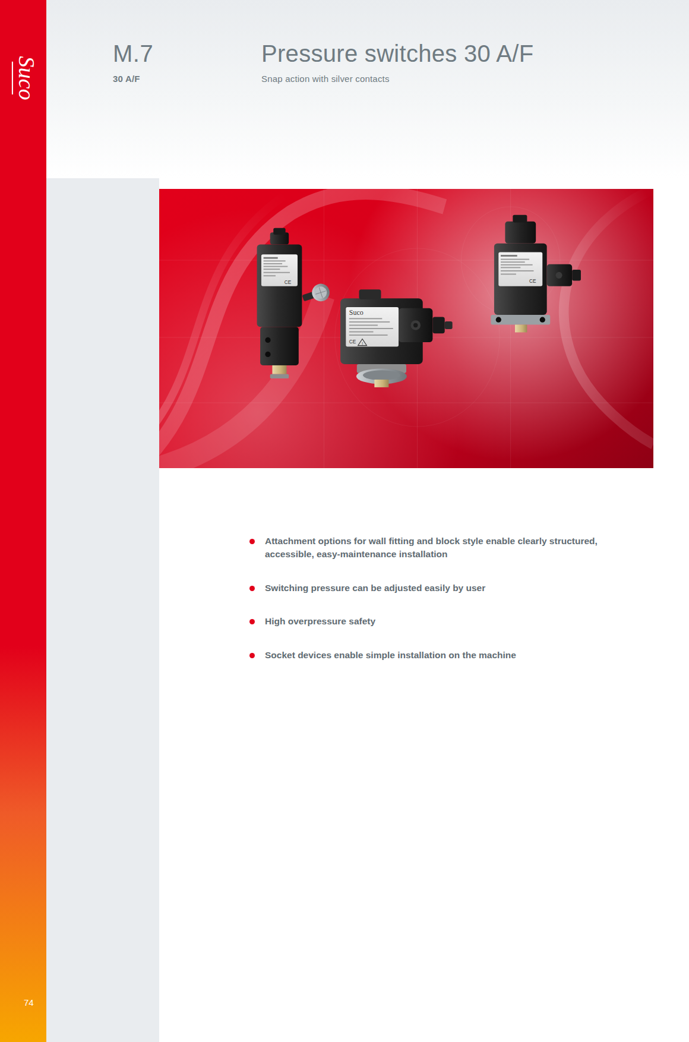Suco
M.7
30 A/F
Pressure switches 30 A/F
Snap action with silver contacts
CE CE Suco CE !
Attachment options for wall fitting and block style enable clearly structured, accessible, easy-maintenance installation
Switching pressure can be adjusted easily by user
High overpressure safety
Socket devices enable simple installation on the machine
74